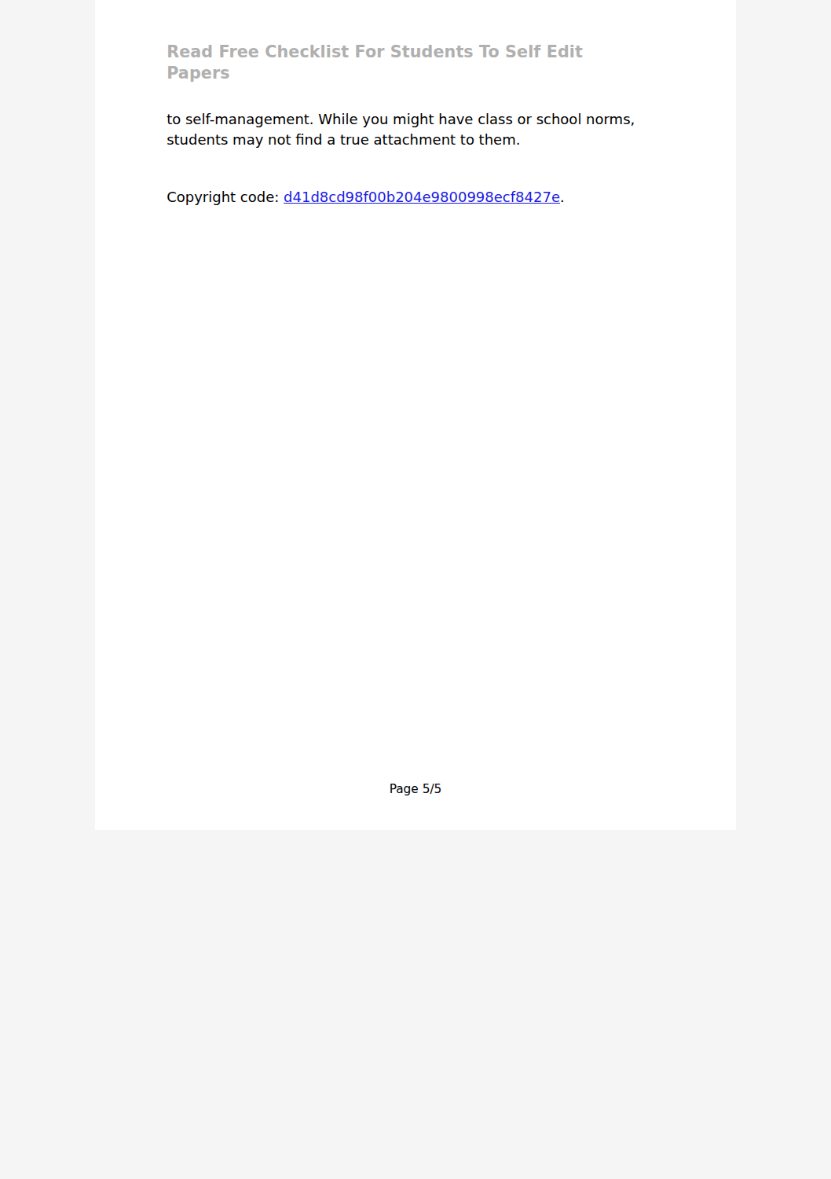Read Free Checklist For Students To Self Edit
Papers
to self-management. While you might have class or school norms, students may not find a true attachment to them.
Copyright code: d41d8cd98f00b204e9800998ecf8427e.
Page 5/5